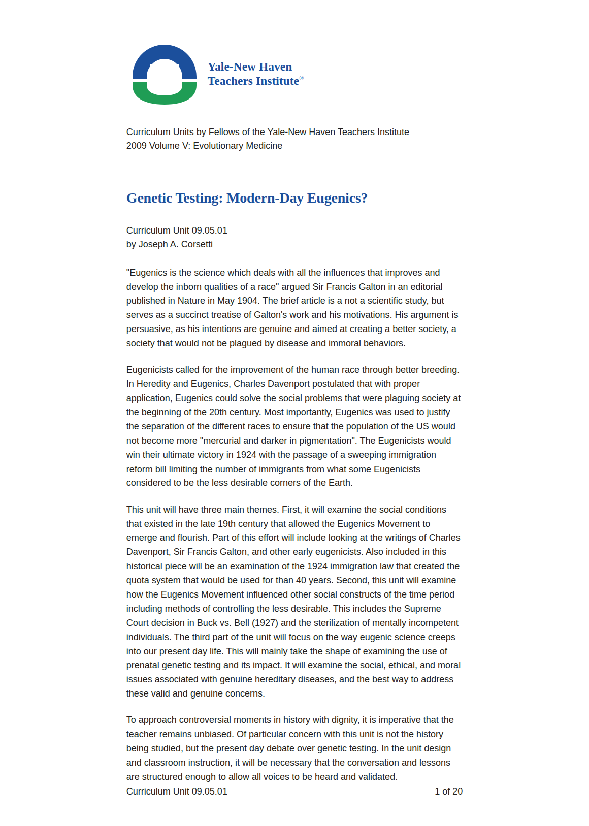Yale-New Haven
Teachers Institute®
Curriculum Units by Fellows of the Yale-New Haven Teachers Institute
2009 Volume V: Evolutionary Medicine
Genetic Testing: Modern-Day Eugenics?
Curriculum Unit 09.05.01
by Joseph A. Corsetti
"Eugenics is the science which deals with all the influences that improves and develop the inborn qualities of a race" argued Sir Francis Galton in an editorial published in Nature in May 1904. The brief article is a not a scientific study, but serves as a succinct treatise of Galton's work and his motivations. His argument is persuasive, as his intentions are genuine and aimed at creating a better society, a society that would not be plagued by disease and immoral behaviors.
Eugenicists called for the improvement of the human race through better breeding. In Heredity and Eugenics, Charles Davenport postulated that with proper application, Eugenics could solve the social problems that were plaguing society at the beginning of the 20th century. Most importantly, Eugenics was used to justify the separation of the different races to ensure that the population of the US would not become more "mercurial and darker in pigmentation". The Eugenicists would win their ultimate victory in 1924 with the passage of a sweeping immigration reform bill limiting the number of immigrants from what some Eugenicists considered to be the less desirable corners of the Earth.
This unit will have three main themes. First, it will examine the social conditions that existed in the late 19th century that allowed the Eugenics Movement to emerge and flourish. Part of this effort will include looking at the writings of Charles Davenport, Sir Francis Galton, and other early eugenicists. Also included in this historical piece will be an examination of the 1924 immigration law that created the quota system that would be used for than 40 years. Second, this unit will examine how the Eugenics Movement influenced other social constructs of the time period including methods of controlling the less desirable. This includes the Supreme Court decision in Buck vs. Bell (1927) and the sterilization of mentally incompetent individuals. The third part of the unit will focus on the way eugenic science creeps into our present day life. This will mainly take the shape of examining the use of prenatal genetic testing and its impact. It will examine the social, ethical, and moral issues associated with genuine hereditary diseases, and the best way to address these valid and genuine concerns.
To approach controversial moments in history with dignity, it is imperative that the teacher remains unbiased. Of particular concern with this unit is not the history being studied, but the present day debate over genetic testing. In the unit design and classroom instruction, it will be necessary that the conversation and lessons are structured enough to allow all voices to be heard and validated.
Curriculum Unit 09.05.01 1 of 20